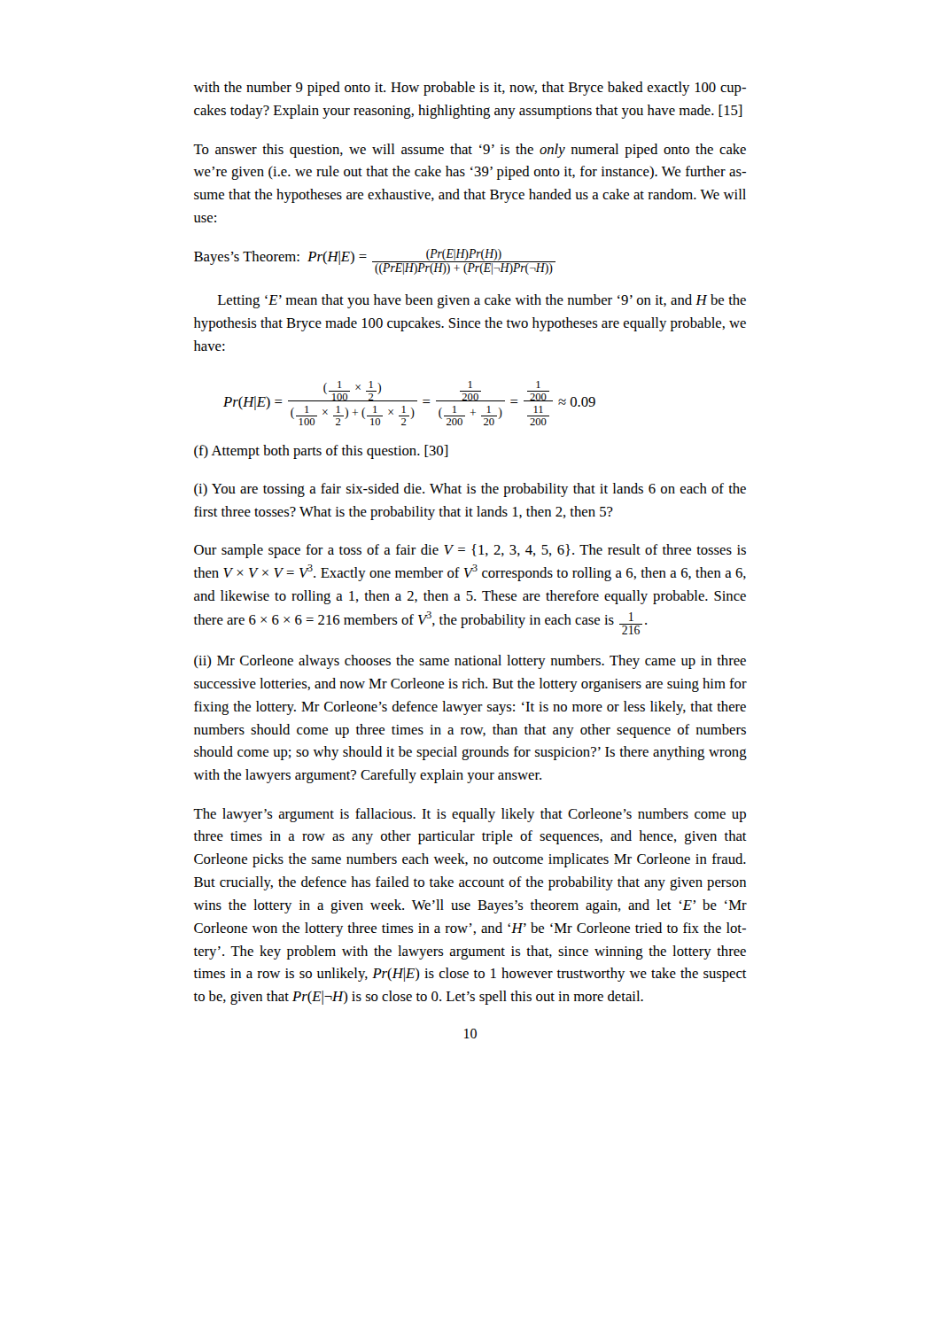with the number 9 piped onto it. How probable is it, now, that Bryce baked exactly 100 cupcakes today? Explain your reasoning, highlighting any assumptions that you have made. [15]
To answer this question, we will assume that ‘9’ is the only numeral piped onto the cake we’re given (i.e. we rule out that the cake has ‘39’ piped onto it, for instance). We further assume that the hypotheses are exhaustive, and that Bryce handed us a cake at random. We will use:
Bayes’s Theorem: Pr(H|E) = (Pr(E|H)Pr(H)) ((PrE|H)Pr(H)) + (Pr(E|¬H)Pr(¬H))
Letting ‘E’ mean that you have been given a cake with the number ‘9’ on it, and H be the hypothesis that Bryce made 100 cupcakes. Since the two hypotheses are equally probable, we have:
Pr(H|E) = (1100 × 12) (1100 × 12) + (110 × 12) = 1200 (1200 + 120) = 1200 11200 ≈ 0.09
(f) Attempt both parts of this question. [30]
(i) You are tossing a fair six-sided die. What is the probability that it lands 6 on each of the first three tosses? What is the probability that it lands 1, then 2, then 5?
Our sample space for a toss of a fair die V = {1, 2, 3, 4, 5, 6}. The result of three tosses is then V × V × V = V3. Exactly one member of V3 corresponds to rolling a 6, then a 6, then a 6, and likewise to rolling a 1, then a 2, then a 5. These are therefore equally probable. Since there are 6 × 6 × 6 = 216 members of V3, the probability in each case is 1216.
(ii) Mr Corleone always chooses the same national lottery numbers. They came up in three successive lotteries, and now Mr Corleone is rich. But the lottery organisers are suing him for fixing the lottery. Mr Corleone’s defence lawyer says: ‘It is no more or less likely, that there numbers should come up three times in a row, than that any other sequence of numbers should come up; so why should it be special grounds for suspicion?’ Is there anything wrong with the lawyers argument? Carefully explain your answer.
The lawyer’s argument is fallacious. It is equally likely that Corleone’s numbers come up three times in a row as any other particular triple of sequences, and hence, given that Corleone picks the same numbers each week, no outcome implicates Mr Corleone in fraud. But crucially, the defence has failed to take account of the probability that any given person wins the lottery in a given week. We’ll use Bayes’s theorem again, and let ‘E’ be ‘Mr Corleone won the lottery three times in a row’, and ‘H’ be ‘Mr Corleone tried to fix the lottery’. The key problem with the lawyers argument is that, since winning the lottery three times in a row is so unlikely, Pr(H|E) is close to 1 however trustworthy we take the suspect to be, given that Pr(E|¬H) is so close to 0. Let’s spell this out in more detail.
10